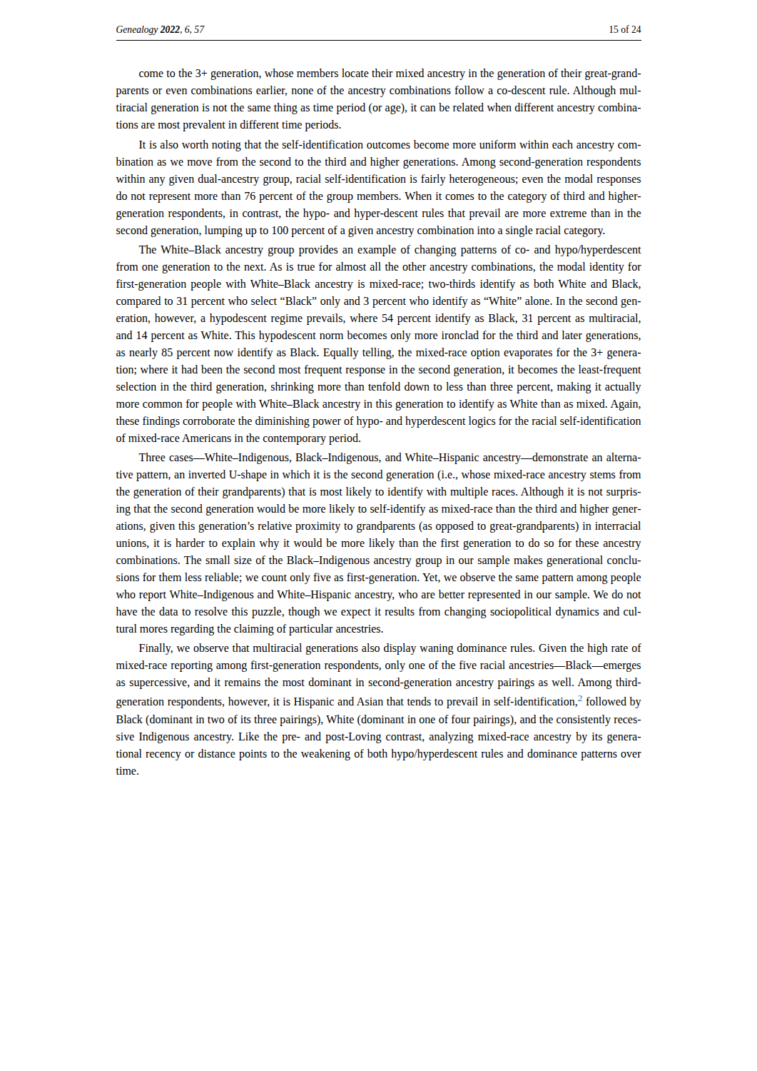Genealogy 2022, 6, 57 15 of 24
come to the 3+ generation, whose members locate their mixed ancestry in the generation of their great-grandparents or even combinations earlier, none of the ancestry combinations follow a co-descent rule. Although multiracial generation is not the same thing as time period (or age), it can be related when different ancestry combinations are most prevalent in different time periods.
It is also worth noting that the self-identification outcomes become more uniform within each ancestry combination as we move from the second to the third and higher generations. Among second-generation respondents within any given dual-ancestry group, racial self-identification is fairly heterogeneous; even the modal responses do not represent more than 76 percent of the group members. When it comes to the category of third and higher-generation respondents, in contrast, the hypo- and hyper-descent rules that prevail are more extreme than in the second generation, lumping up to 100 percent of a given ancestry combination into a single racial category.
The White–Black ancestry group provides an example of changing patterns of co- and hypo/hyperdescent from one generation to the next. As is true for almost all the other ancestry combinations, the modal identity for first-generation people with White–Black ancestry is mixed-race; two-thirds identify as both White and Black, compared to 31 percent who select “Black” only and 3 percent who identify as “White” alone. In the second generation, however, a hypodescent regime prevails, where 54 percent identify as Black, 31 percent as multiracial, and 14 percent as White. This hypodescent norm becomes only more ironclad for the third and later generations, as nearly 85 percent now identify as Black. Equally telling, the mixed-race option evaporates for the 3+ generation; where it had been the second most frequent response in the second generation, it becomes the least-frequent selection in the third generation, shrinking more than tenfold down to less than three percent, making it actually more common for people with White–Black ancestry in this generation to identify as White than as mixed. Again, these findings corroborate the diminishing power of hypo- and hyperdescent logics for the racial self-identification of mixed-race Americans in the contemporary period.
Three cases—White–Indigenous, Black–Indigenous, and White–Hispanic ancestry—demonstrate an alternative pattern, an inverted U-shape in which it is the second generation (i.e., whose mixed-race ancestry stems from the generation of their grandparents) that is most likely to identify with multiple races. Although it is not surprising that the second generation would be more likely to self-identify as mixed-race than the third and higher generations, given this generation’s relative proximity to grandparents (as opposed to great-grandparents) in interracial unions, it is harder to explain why it would be more likely than the first generation to do so for these ancestry combinations. The small size of the Black–Indigenous ancestry group in our sample makes generational conclusions for them less reliable; we count only five as first-generation. Yet, we observe the same pattern among people who report White–Indigenous and White–Hispanic ancestry, who are better represented in our sample. We do not have the data to resolve this puzzle, though we expect it results from changing sociopolitical dynamics and cultural mores regarding the claiming of particular ancestries.
Finally, we observe that multiracial generations also display waning dominance rules. Given the high rate of mixed-race reporting among first-generation respondents, only one of the five racial ancestries—Black—emerges as supercessive, and it remains the most dominant in second-generation ancestry pairings as well. Among third-generation respondents, however, it is Hispanic and Asian that tends to prevail in self-identification,2 followed by Black (dominant in two of its three pairings), White (dominant in one of four pairings), and the consistently recessive Indigenous ancestry. Like the pre- and post-Loving contrast, analyzing mixed-race ancestry by its generational recency or distance points to the weakening of both hypo/hyperdescent rules and dominance patterns over time.